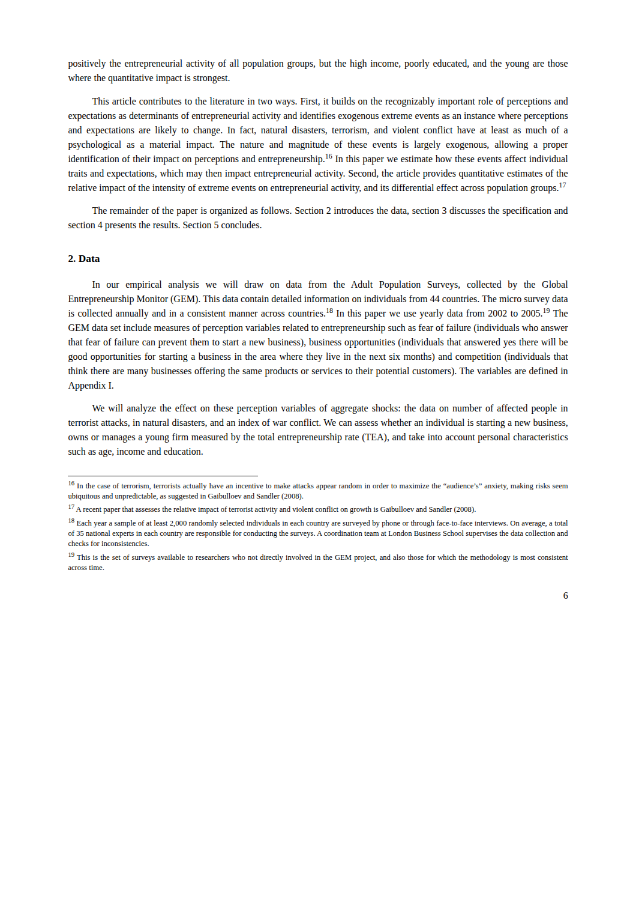positively the entrepreneurial activity of all population groups, but the high income, poorly educated, and the young are those where the quantitative impact is strongest.
This article contributes to the literature in two ways. First, it builds on the recognizably important role of perceptions and expectations as determinants of entrepreneurial activity and identifies exogenous extreme events as an instance where perceptions and expectations are likely to change. In fact, natural disasters, terrorism, and violent conflict have at least as much of a psychological as a material impact. The nature and magnitude of these events is largely exogenous, allowing a proper identification of their impact on perceptions and entrepreneurship.16 In this paper we estimate how these events affect individual traits and expectations, which may then impact entrepreneurial activity. Second, the article provides quantitative estimates of the relative impact of the intensity of extreme events on entrepreneurial activity, and its differential effect across population groups.17
The remainder of the paper is organized as follows. Section 2 introduces the data, section 3 discusses the specification and section 4 presents the results. Section 5 concludes.
2. Data
In our empirical analysis we will draw on data from the Adult Population Surveys, collected by the Global Entrepreneurship Monitor (GEM). This data contain detailed information on individuals from 44 countries. The micro survey data is collected annually and in a consistent manner across countries.18 In this paper we use yearly data from 2002 to 2005.19 The GEM data set include measures of perception variables related to entrepreneurship such as fear of failure (individuals who answer that fear of failure can prevent them to start a new business), business opportunities (individuals that answered yes there will be good opportunities for starting a business in the area where they live in the next six months) and competition (individuals that think there are many businesses offering the same products or services to their potential customers). The variables are defined in Appendix I.
We will analyze the effect on these perception variables of aggregate shocks: the data on number of affected people in terrorist attacks, in natural disasters, and an index of war conflict. We can assess whether an individual is starting a new business, owns or manages a young firm measured by the total entrepreneurship rate (TEA), and take into account personal characteristics such as age, income and education.
16 In the case of terrorism, terrorists actually have an incentive to make attacks appear random in order to maximize the “audience’s” anxiety, making risks seem ubiquitous and unpredictable, as suggested in Gaibulloev and Sandler (2008).
17 A recent paper that assesses the relative impact of terrorist activity and violent conflict on growth is Gaibulloev and Sandler (2008).
18 Each year a sample of at least 2,000 randomly selected individuals in each country are surveyed by phone or through face-to-face interviews. On average, a total of 35 national experts in each country are responsible for conducting the surveys. A coordination team at London Business School supervises the data collection and checks for inconsistencies.
19 This is the set of surveys available to researchers who not directly involved in the GEM project, and also those for which the methodology is most consistent across time.
6